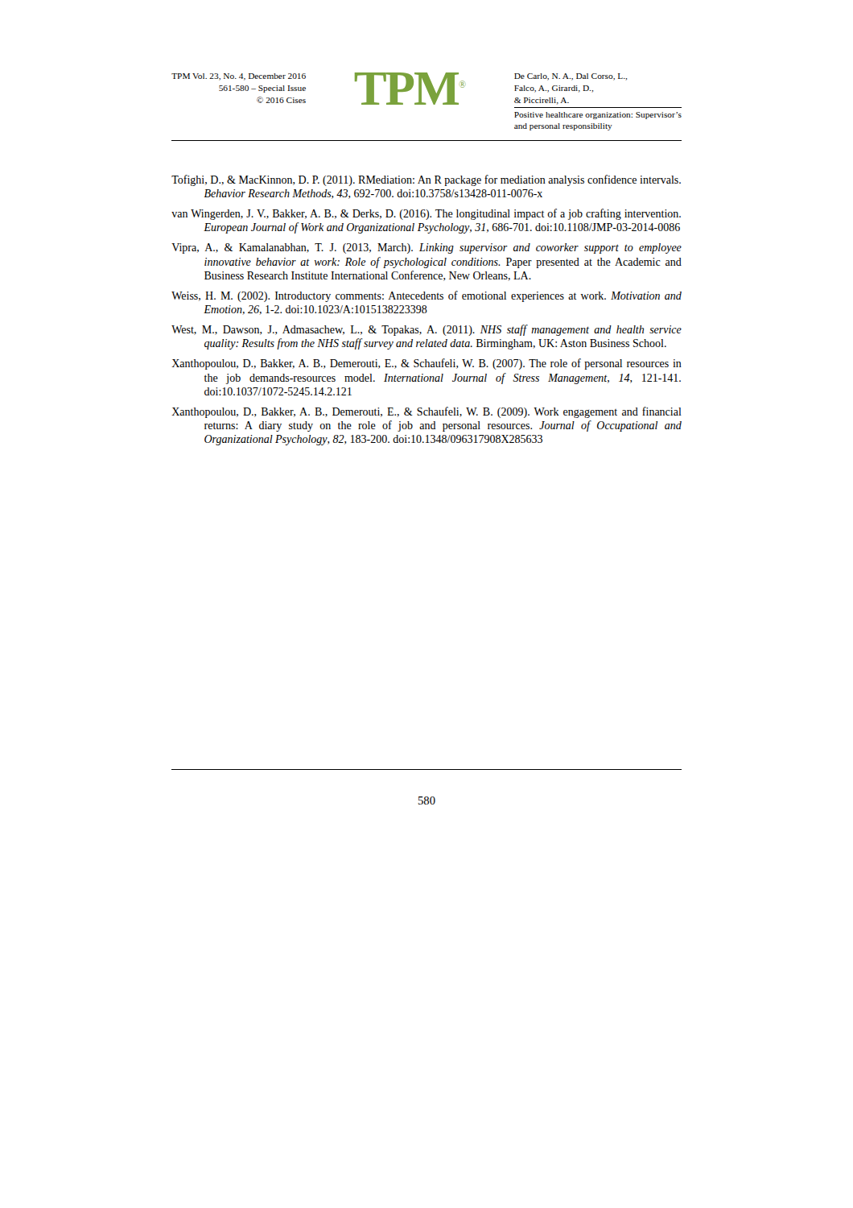TPM Vol. 23, No. 4, December 2016
561-580 – Special Issue
© 2016 Cises
TPM®
De Carlo, N. A., Dal Corso, L.,
Falco, A., Girardi, D.,
& Piccirelli, A.
Positive healthcare organization: Supervisor’s
and personal responsibility
Tofighi, D., & MacKinnon, D. P. (2011). RMediation: An R package for mediation analysis confidence intervals. Behavior Research Methods, 43, 692-700. doi:10.3758/s13428-011-0076-x
van Wingerden, J. V., Bakker, A. B., & Derks, D. (2016). The longitudinal impact of a job crafting intervention. European Journal of Work and Organizational Psychology, 31, 686-701. doi:10.1108/JMP-03-2014-0086
Vipra, A., & Kamalanabhan, T. J. (2013, March). Linking supervisor and coworker support to employee innovative behavior at work: Role of psychological conditions. Paper presented at the Academic and Business Research Institute International Conference, New Orleans, LA.
Weiss, H. M. (2002). Introductory comments: Antecedents of emotional experiences at work. Motivation and Emotion, 26, 1-2. doi:10.1023/A:1015138223398
West, M., Dawson, J., Admasachew, L., & Topakas, A. (2011). NHS staff management and health service quality: Results from the NHS staff survey and related data. Birmingham, UK: Aston Business School.
Xanthopoulou, D., Bakker, A. B., Demerouti, E., & Schaufeli, W. B. (2007). The role of personal resources in the job demands-resources model. International Journal of Stress Management, 14, 121-141. doi:10.1037/1072-5245.14.2.121
Xanthopoulou, D., Bakker, A. B., Demerouti, E., & Schaufeli, W. B. (2009). Work engagement and financial returns: A diary study on the role of job and personal resources. Journal of Occupational and Organizational Psychology, 82, 183-200. doi:10.1348/096317908X285633
580